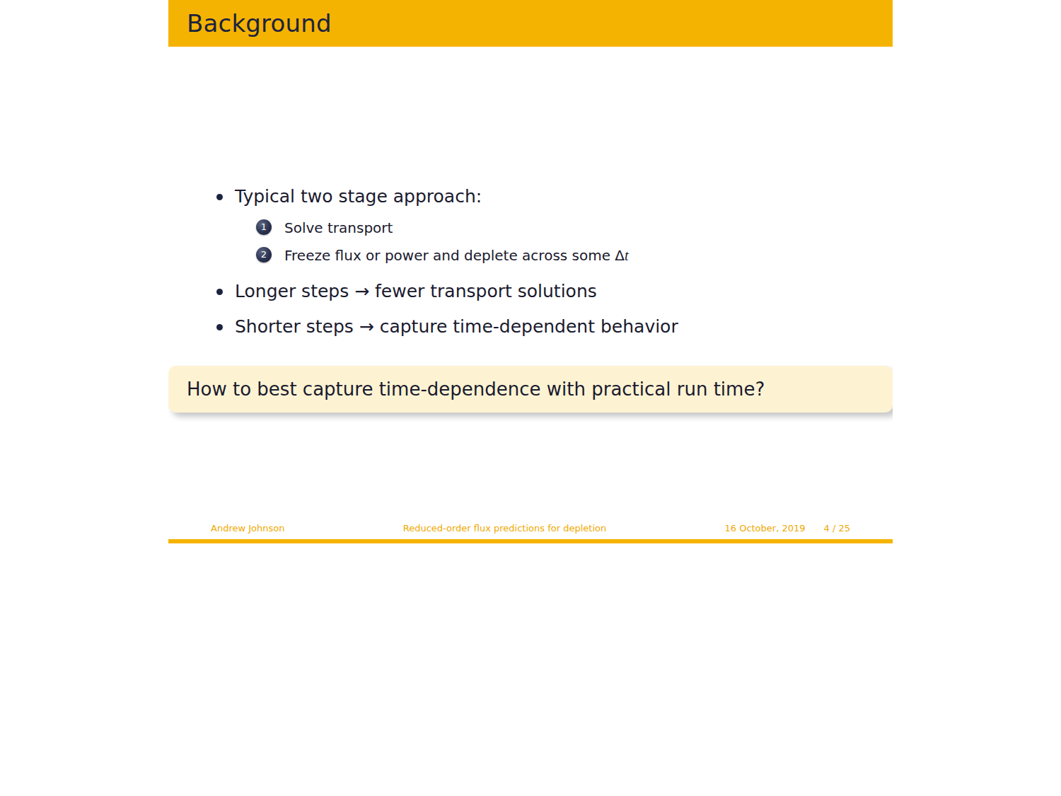Background
Typical two stage approach:
1 Solve transport
2 Freeze flux or power and deplete across some Δt
Longer steps → fewer transport solutions
Shorter steps → capture time-dependent behavior
How to best capture time-dependence with practical run time?
Andrew Johnson
Reduced-order flux predictions for depletion
16 October, 20194 / 25